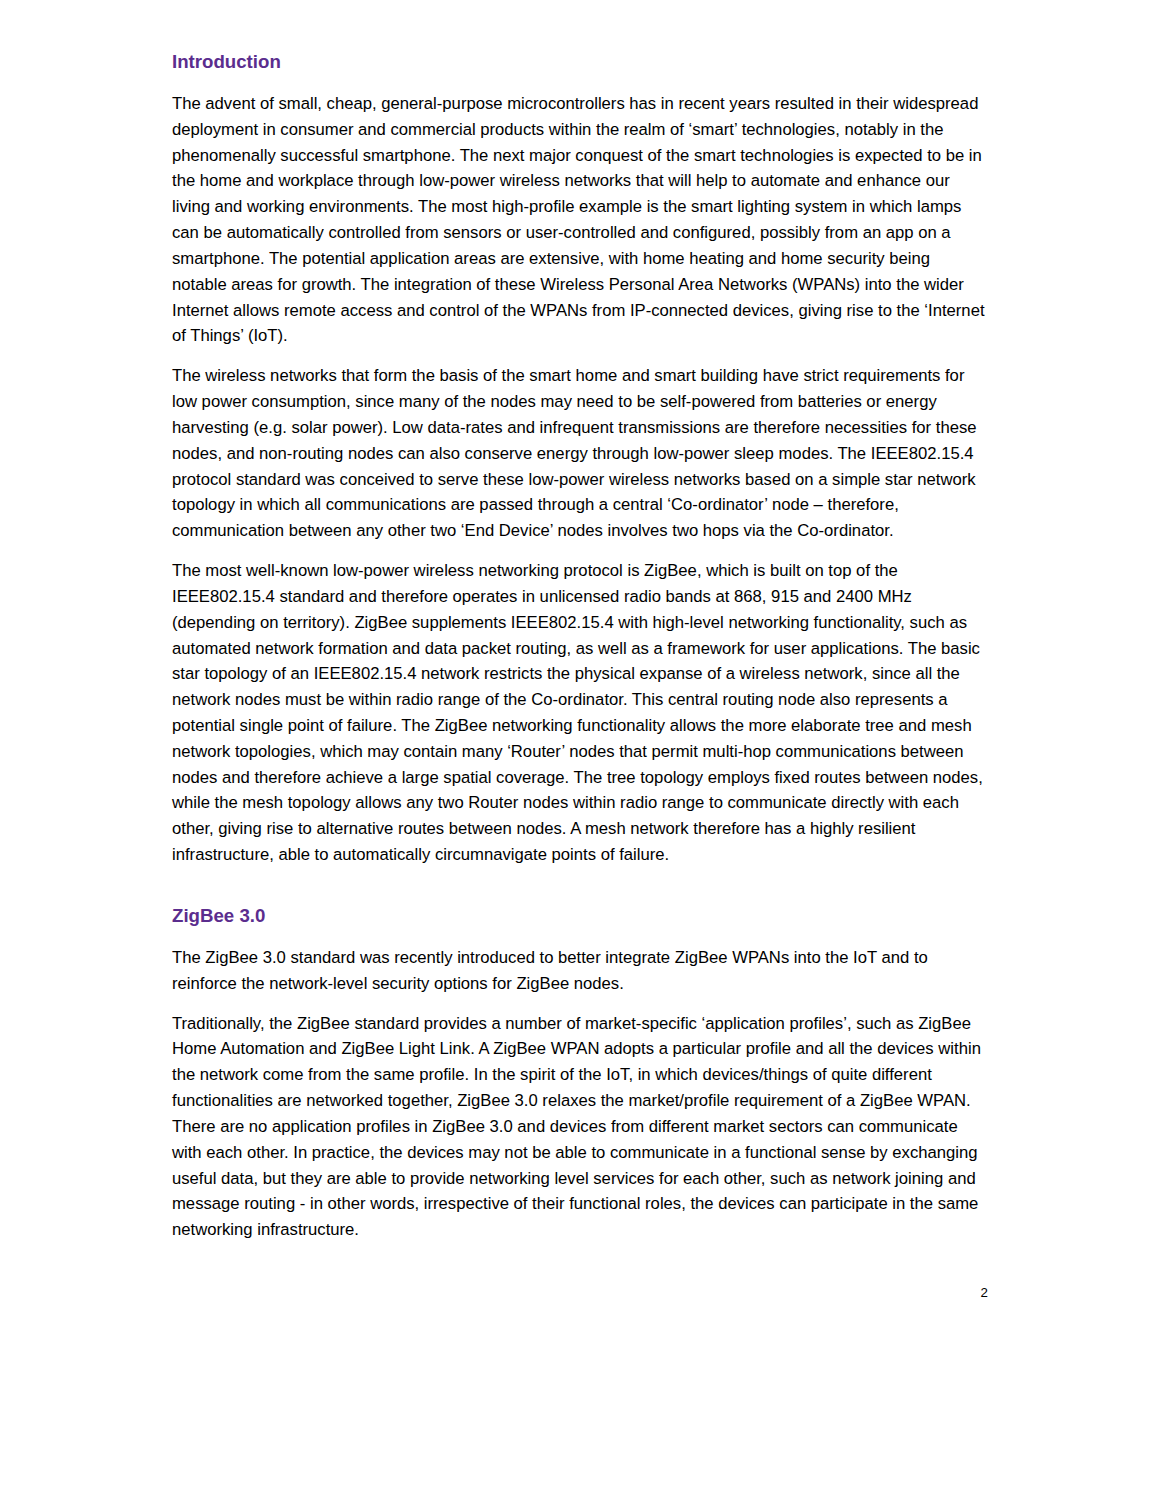Introduction
The advent of small, cheap, general-purpose microcontrollers has in recent years resulted in their widespread deployment in consumer and commercial products within the realm of ‘smart’ technologies, notably in the phenomenally successful smartphone. The next major conquest of the smart technologies is expected to be in the home and workplace through low-power wireless networks that will help to automate and enhance our living and working environments. The most high-profile example is the smart lighting system in which lamps can be automatically controlled from sensors or user-controlled and configured, possibly from an app on a smartphone. The potential application areas are extensive, with home heating and home security being notable areas for growth. The integration of these Wireless Personal Area Networks (WPANs) into the wider Internet allows remote access and control of the WPANs from IP-connected devices, giving rise to the ‘Internet of Things’ (IoT).
The wireless networks that form the basis of the smart home and smart building have strict requirements for low power consumption, since many of the nodes may need to be self-powered from batteries or energy harvesting (e.g. solar power). Low data-rates and infrequent transmissions are therefore necessities for these nodes, and non-routing nodes can also conserve energy through low-power sleep modes. The IEEE802.15.4 protocol standard was conceived to serve these low-power wireless networks based on a simple star network topology in which all communications are passed through a central ‘Co-ordinator’ node – therefore, communication between any other two ‘End Device’ nodes involves two hops via the Co-ordinator.
The most well-known low-power wireless networking protocol is ZigBee, which is built on top of the IEEE802.15.4 standard and therefore operates in unlicensed radio bands at 868, 915 and 2400 MHz (depending on territory). ZigBee supplements IEEE802.15.4 with high-level networking functionality, such as automated network formation and data packet routing, as well as a framework for user applications. The basic star topology of an IEEE802.15.4 network restricts the physical expanse of a wireless network, since all the network nodes must be within radio range of the Co-ordinator. This central routing node also represents a potential single point of failure. The ZigBee networking functionality allows the more elaborate tree and mesh network topologies, which may contain many ‘Router’ nodes that permit multi-hop communications between nodes and therefore achieve a large spatial coverage. The tree topology employs fixed routes between nodes, while the mesh topology allows any two Router nodes within radio range to communicate directly with each other, giving rise to alternative routes between nodes. A mesh network therefore has a highly resilient infrastructure, able to automatically circumnavigate points of failure.
ZigBee 3.0
The ZigBee 3.0 standard was recently introduced to better integrate ZigBee WPANs into the IoT and to reinforce the network-level security options for ZigBee nodes.
Traditionally, the ZigBee standard provides a number of market-specific ‘application profiles’, such as ZigBee Home Automation and ZigBee Light Link. A ZigBee WPAN adopts a particular profile and all the devices within the network come from the same profile. In the spirit of the IoT, in which devices/things of quite different functionalities are networked together, ZigBee 3.0 relaxes the market/profile requirement of a ZigBee WPAN. There are no application profiles in ZigBee 3.0 and devices from different market sectors can communicate with each other. In practice, the devices may not be able to communicate in a functional sense by exchanging useful data, but they are able to provide networking level services for each other, such as network joining and message routing - in other words, irrespective of their functional roles, the devices can participate in the same networking infrastructure.
2